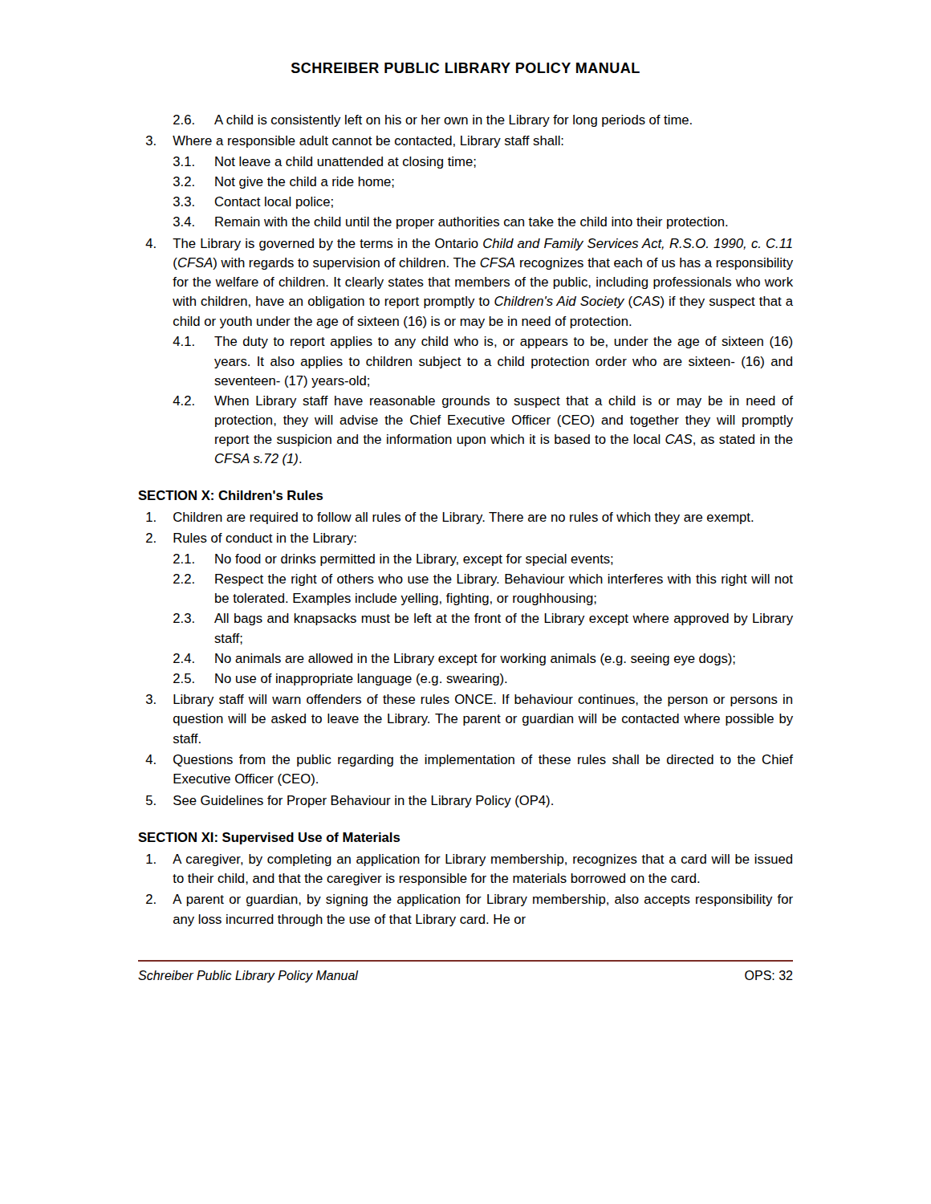SCHREIBER PUBLIC LIBRARY POLICY MANUAL
2.6. A child is consistently left on his or her own in the Library for long periods of time.
3. Where a responsible adult cannot be contacted, Library staff shall:
3.1. Not leave a child unattended at closing time;
3.2. Not give the child a ride home;
3.3. Contact local police;
3.4. Remain with the child until the proper authorities can take the child into their protection.
4. The Library is governed by the terms in the Ontario Child and Family Services Act, R.S.O. 1990, c. C.11 (CFSA) with regards to supervision of children. The CFSA recognizes that each of us has a responsibility for the welfare of children. It clearly states that members of the public, including professionals who work with children, have an obligation to report promptly to Children's Aid Society (CAS) if they suspect that a child or youth under the age of sixteen (16) is or may be in need of protection.
4.1. The duty to report applies to any child who is, or appears to be, under the age of sixteen (16) years. It also applies to children subject to a child protection order who are sixteen- (16) and seventeen- (17) years-old;
4.2. When Library staff have reasonable grounds to suspect that a child is or may be in need of protection, they will advise the Chief Executive Officer (CEO) and together they will promptly report the suspicion and the information upon which it is based to the local CAS, as stated in the CFSA s.72 (1).
SECTION X: Children's Rules
1. Children are required to follow all rules of the Library. There are no rules of which they are exempt.
2. Rules of conduct in the Library:
2.1. No food or drinks permitted in the Library, except for special events;
2.2. Respect the right of others who use the Library. Behaviour which interferes with this right will not be tolerated. Examples include yelling, fighting, or roughhousing;
2.3. All bags and knapsacks must be left at the front of the Library except where approved by Library staff;
2.4. No animals are allowed in the Library except for working animals (e.g. seeing eye dogs);
2.5. No use of inappropriate language (e.g. swearing).
3. Library staff will warn offenders of these rules ONCE. If behaviour continues, the person or persons in question will be asked to leave the Library. The parent or guardian will be contacted where possible by staff.
4. Questions from the public regarding the implementation of these rules shall be directed to the Chief Executive Officer (CEO).
5. See Guidelines for Proper Behaviour in the Library Policy (OP4).
SECTION XI: Supervised Use of Materials
1. A caregiver, by completing an application for Library membership, recognizes that a card will be issued to their child, and that the caregiver is responsible for the materials borrowed on the card.
2. A parent or guardian, by signing the application for Library membership, also accepts responsibility for any loss incurred through the use of that Library card. He or
Schreiber Public Library Policy Manual OPS: 32